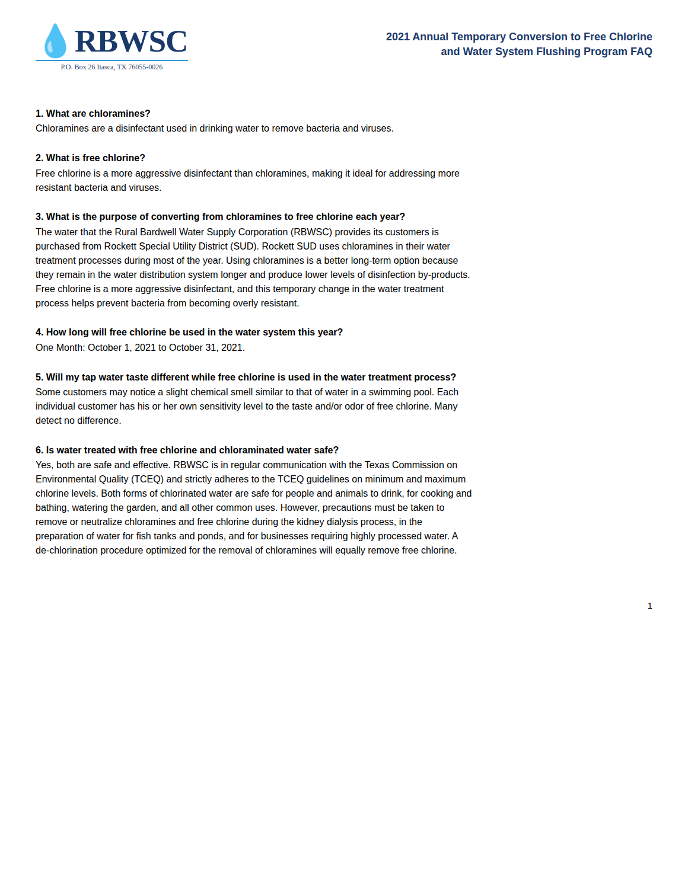💧RBWSC
P.O. Box 26 Itasca, TX 76055-0026
2021 Annual Temporary Conversion to Free Chlorine
and Water System Flushing Program FAQ
1. What are chloramines?
Chloramines are a disinfectant used in drinking water to remove bacteria and viruses.
2. What is free chlorine?
Free chlorine is a more aggressive disinfectant than chloramines, making it ideal for addressing more resistant bacteria and viruses.
3. What is the purpose of converting from chloramines to free chlorine each year?
The water that the Rural Bardwell Water Supply Corporation (RBWSC) provides its customers is purchased from Rockett Special Utility District (SUD). Rockett SUD uses chloramines in their water treatment processes during most of the year. Using chloramines is a better long-term option because they remain in the water distribution system longer and produce lower levels of disinfection by-products. Free chlorine is a more aggressive disinfectant, and this temporary change in the water treatment process helps prevent bacteria from becoming overly resistant.
4. How long will free chlorine be used in the water system this year?
One Month: October 1, 2021 to October 31, 2021.
5. Will my tap water taste different while free chlorine is used in the water treatment process?
Some customers may notice a slight chemical smell similar to that of water in a swimming pool. Each individual customer has his or her own sensitivity level to the taste and/or odor of free chlorine. Many detect no difference.
6. Is water treated with free chlorine and chloraminated water safe?
Yes, both are safe and effective. RBWSC is in regular communication with the Texas Commission on Environmental Quality (TCEQ) and strictly adheres to the TCEQ guidelines on minimum and maximum chlorine levels. Both forms of chlorinated water are safe for people and animals to drink, for cooking and bathing, watering the garden, and all other common uses. However, precautions must be taken to remove or neutralize chloramines and free chlorine during the kidney dialysis process, in the preparation of water for fish tanks and ponds, and for businesses requiring highly processed water. A de-chlorination procedure optimized for the removal of chloramines will equally remove free chlorine.
1